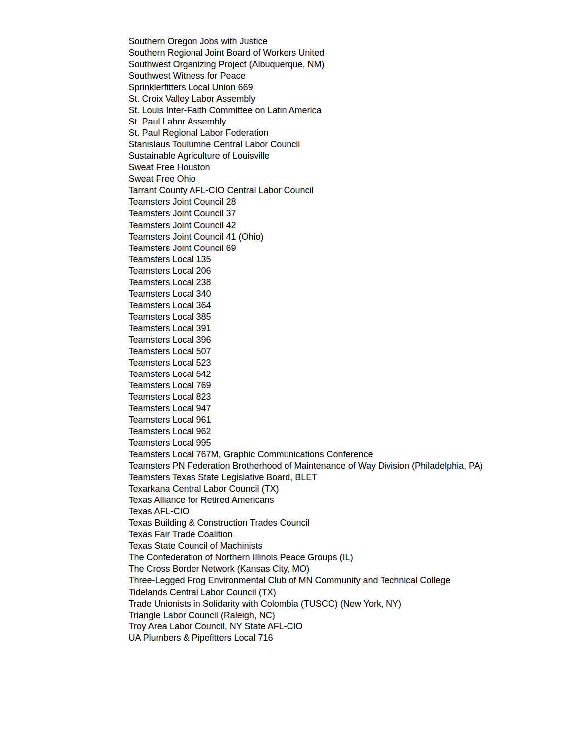Southern Oregon Jobs with Justice
Southern Regional Joint Board of Workers United
Southwest Organizing Project (Albuquerque, NM)
Southwest Witness for Peace
Sprinklerfitters Local Union 669
St. Croix Valley Labor Assembly
St. Louis Inter-Faith Committee on Latin America
St. Paul Labor Assembly
St. Paul Regional Labor Federation
Stanislaus Toulumne Central Labor Council
Sustainable Agriculture of Louisville
Sweat Free Houston
Sweat Free Ohio
Tarrant County AFL-CIO Central Labor Council
Teamsters Joint Council 28
Teamsters Joint Council 37
Teamsters Joint Council 42
Teamsters Joint Council 41 (Ohio)
Teamsters Joint Council 69
Teamsters Local 135
Teamsters Local 206
Teamsters Local 238
Teamsters Local 340
Teamsters Local 364
Teamsters Local 385
Teamsters Local 391
Teamsters Local 396
Teamsters Local 507
Teamsters Local 523
Teamsters Local 542
Teamsters Local 769
Teamsters Local 823
Teamsters Local 947
Teamsters Local 961
Teamsters Local 962
Teamsters Local 995
Teamsters Local 767M, Graphic Communications Conference
Teamsters PN Federation Brotherhood of Maintenance of Way Division (Philadelphia, PA)
Teamsters Texas State Legislative Board, BLET
Texarkana Central Labor Council (TX)
Texas Alliance for Retired Americans
Texas AFL-CIO
Texas Building & Construction Trades Council
Texas Fair Trade Coalition
Texas State Council of Machinists
The Confederation of Northern Illinois Peace Groups (IL)
The Cross Border Network (Kansas City, MO)
Three-Legged Frog Environmental Club of MN Community and Technical College
Tidelands Central Labor Council (TX)
Trade Unionists in Solidarity with Colombia (TUSCC) (New York, NY)
Triangle Labor Council (Raleigh, NC)
Troy Area Labor Council, NY State AFL-CIO
UA Plumbers & Pipefitters Local 716